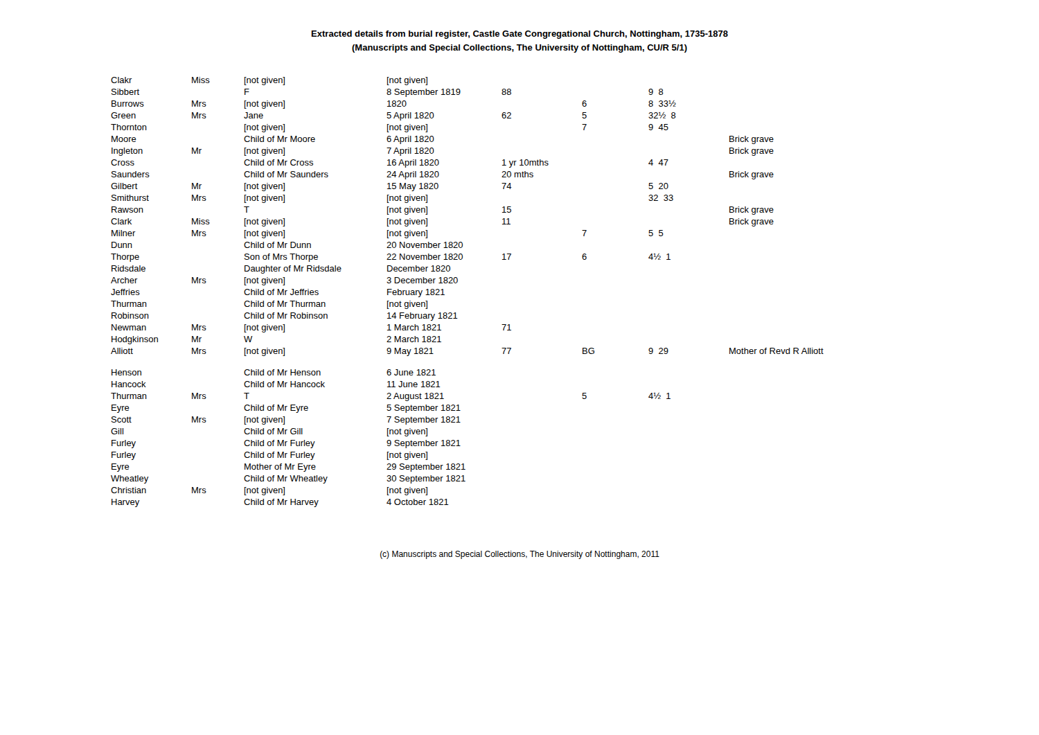Extracted details from burial register, Castle Gate Congregational Church, Nottingham, 1735-1878
(Manuscripts and Special Collections, The University of Nottingham, CU/R 5/1)
| Clakr | Miss | [not given] | [not given] | | | | |
| Sibbert | | F | 8 September 1819 | 88 | | 9 8 | |
| Burrows | Mrs | [not given] | 1820 | | 6 | 8 33½ | |
| Green | Mrs | Jane | 5 April 1820 | 62 | 5 | 32½ 8 | |
| Thornton | | [not given] | [not given] | | 7 | 9 45 | |
| Moore | | Child of Mr Moore | 6 April 1820 | | | | Brick grave |
| Ingleton | Mr | [not given] | 7 April 1820 | | | | Brick grave |
| Cross | | Child of Mr Cross | 16 April 1820 | 1 yr 10mths | | 4 47 | |
| Saunders | | Child of Mr Saunders | 24 April 1820 | 20 mths | | | Brick grave |
| Gilbert | Mr | [not given] | 15 May 1820 | 74 | | 5 20 | |
| Smithurst | Mrs | [not given] | [not given] | | | 32 33 | |
| Rawson | | T | [not given] | 15 | | | Brick grave |
| Clark | Miss | [not given] | [not given] | 11 | | | Brick grave |
| Milner | Mrs | [not given] | [not given] | | 7 | 5 5 | |
| Dunn | | Child of Mr Dunn | 20 November 1820 | | | | |
| Thorpe | | Son of Mrs Thorpe | 22 November 1820 | 17 | 6 | 4½ 1 | |
| Ridsdale | | Daughter of Mr Ridsdale | December 1820 | | | | |
| Archer | Mrs | [not given] | 3 December 1820 | | | | |
| Jeffries | | Child of Mr Jeffries | February 1821 | | | | |
| Thurman | | Child of Mr Thurman | [not given] | | | | |
| Robinson | | Child of Mr Robinson | 14 February 1821 | | | | |
| Newman | Mrs | [not given] | 1 March 1821 | 71 | | | |
| Hodgkinson | Mr | W | 2 March 1821 | | | | |
| Alliott | Mrs | [not given] | 9 May 1821 | 77 | BG | 9 29 | Mother of Revd R Alliott |
| Henson | | Child of Mr Henson | 6 June 1821 | | | | |
| Hancock | | Child of Mr Hancock | 11 June 1821 | | | | |
| Thurman | Mrs | T | 2 August 1821 | | 5 | 4½ 1 | |
| Eyre | | Child of Mr Eyre | 5 September 1821 | | | | |
| Scott | Mrs | [not given] | 7 September 1821 | | | | |
| Gill | | Child of Mr Gill | [not given] | | | | |
| Furley | | Child of Mr Furley | 9 September 1821 | | | | |
| Furley | | Child of Mr Furley | [not given] | | | | |
| Eyre | | Mother of Mr Eyre | 29 September 1821 | | | | |
| Wheatley | | Child of Mr Wheatley | 30 September 1821 | | | | |
| Christian | Mrs | [not given] | [not given] | | | | |
| Harvey | | Child of Mr Harvey | 4 October 1821 | | | | |
(c) Manuscripts and Special Collections, The University of Nottingham, 2011